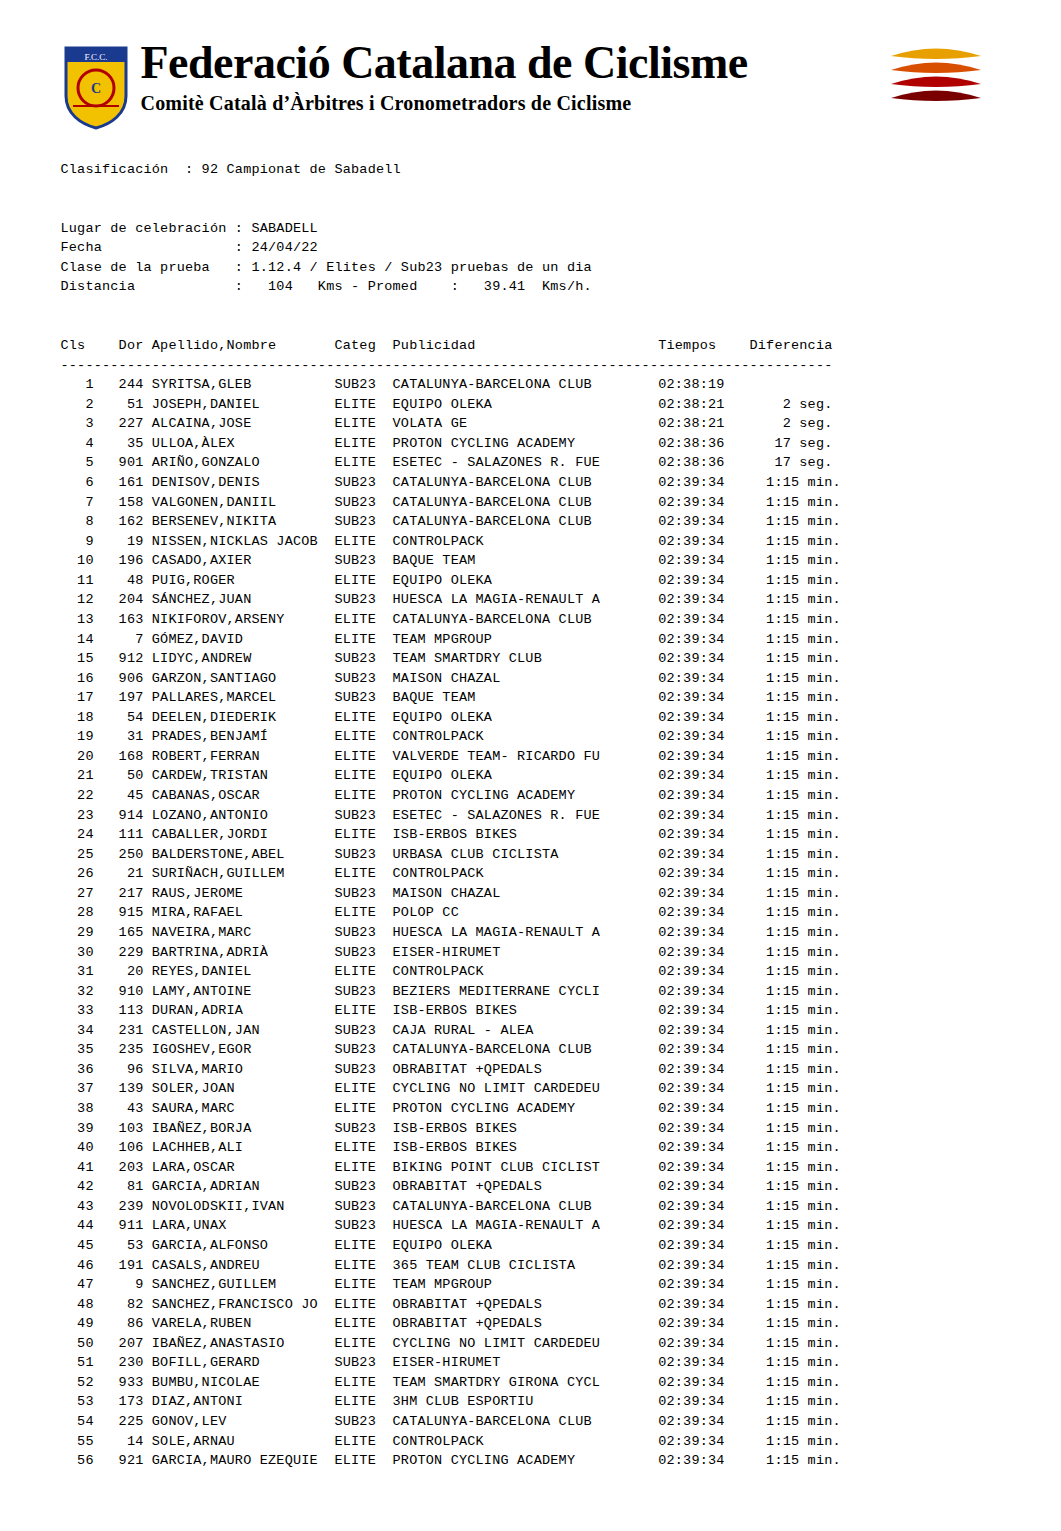F.C.C. C
Federació Catalana de Ciclisme
Comitè Català d’Àrbitres i Cronometradors de Ciclisme
Clasificación  : 92 Campionat de Sabadell


Lugar de celebración : SABADELL
Fecha                : 24/04/22
Clase de la prueba   : 1.12.4 / Elites / Sub23 pruebas de un dia
Distancia            :   104   Kms - Promed    :   39.41  Kms/h.


Cls    Dor Apellido,Nombre       Categ  Publicidad                      Tiempos    Diferencia
---------------------------------------------------------------------------------------------
   1   244 SYRITSA,GLEB          SUB23  CATALUNYA-BARCELONA CLUB        02:38:19
   2    51 JOSEPH,DANIEL         ELITE  EQUIPO OLEKA                    02:38:21       2 seg.
   3   227 ALCAINA,JOSE          ELITE  VOLATA GE                       02:38:21       2 seg.
   4    35 ULLOA,ÀLEX            ELITE  PROTON CYCLING ACADEMY          02:38:36      17 seg.
   5   901 ARIÑO,GONZALO         ELITE  ESETEC - SALAZONES R. FUE       02:38:36      17 seg.
   6   161 DENISOV,DENIS         SUB23  CATALUNYA-BARCELONA CLUB        02:39:34     1:15 min.
   7   158 VALGONEN,DANIIL       SUB23  CATALUNYA-BARCELONA CLUB        02:39:34     1:15 min.
   8   162 BERSENEV,NIKITA       SUB23  CATALUNYA-BARCELONA CLUB        02:39:34     1:15 min.
   9    19 NISSEN,NICKLAS JACOB  ELITE  CONTROLPACK                     02:39:34     1:15 min.
  10   196 CASADO,AXIER          SUB23  BAQUE TEAM                      02:39:34     1:15 min.
  11    48 PUIG,ROGER            ELITE  EQUIPO OLEKA                    02:39:34     1:15 min.
  12   204 SÁNCHEZ,JUAN          SUB23  HUESCA LA MAGIA-RENAULT A       02:39:34     1:15 min.
  13   163 NIKIFOROV,ARSENY      ELITE  CATALUNYA-BARCELONA CLUB        02:39:34     1:15 min.
  14     7 GÓMEZ,DAVID           ELITE  TEAM MPGROUP                    02:39:34     1:15 min.
  15   912 LIDYC,ANDREW          SUB23  TEAM SMARTDRY CLUB              02:39:34     1:15 min.
  16   906 GARZON,SANTIAGO       SUB23  MAISON CHAZAL                   02:39:34     1:15 min.
  17   197 PALLARES,MARCEL       SUB23  BAQUE TEAM                      02:39:34     1:15 min.
  18    54 DEELEN,DIEDERIK       ELITE  EQUIPO OLEKA                    02:39:34     1:15 min.
  19    31 PRADES,BENJAMÍ        ELITE  CONTROLPACK                     02:39:34     1:15 min.
  20   168 ROBERT,FERRAN         ELITE  VALVERDE TEAM- RICARDO FU       02:39:34     1:15 min.
  21    50 CARDEW,TRISTAN        ELITE  EQUIPO OLEKA                    02:39:34     1:15 min.
  22    45 CABANAS,OSCAR         ELITE  PROTON CYCLING ACADEMY          02:39:34     1:15 min.
  23   914 LOZANO,ANTONIO        SUB23  ESETEC - SALAZONES R. FUE       02:39:34     1:15 min.
  24   111 CABALLER,JORDI        ELITE  ISB-ERBOS BIKES                 02:39:34     1:15 min.
  25   250 BALDERSTONE,ABEL      SUB23  URBASA CLUB CICLISTA            02:39:34     1:15 min.
  26    21 SURIÑACH,GUILLEM      ELITE  CONTROLPACK                     02:39:34     1:15 min.
  27   217 RAUS,JEROME           SUB23  MAISON CHAZAL                   02:39:34     1:15 min.
  28   915 MIRA,RAFAEL           ELITE  POLOP CC                        02:39:34     1:15 min.
  29   165 NAVEIRA,MARC          SUB23  HUESCA LA MAGIA-RENAULT A       02:39:34     1:15 min.
  30   229 BARTRINA,ADRIÀ        SUB23  EISER-HIRUMET                   02:39:34     1:15 min.
  31    20 REYES,DANIEL          ELITE  CONTROLPACK                     02:39:34     1:15 min.
  32   910 LAMY,ANTOINE          SUB23  BEZIERS MEDITERRANE CYCLI       02:39:34     1:15 min.
  33   113 DURAN,ADRIA           ELITE  ISB-ERBOS BIKES                 02:39:34     1:15 min.
  34   231 CASTELLON,JAN         SUB23  CAJA RURAL - ALEA               02:39:34     1:15 min.
  35   235 IGOSHEV,EGOR          SUB23  CATALUNYA-BARCELONA CLUB        02:39:34     1:15 min.
  36    96 SILVA,MARIO           SUB23  OBRABITAT +QPEDALS              02:39:34     1:15 min.
  37   139 SOLER,JOAN            ELITE  CYCLING NO LIMIT CARDEDEU       02:39:34     1:15 min.
  38    43 SAURA,MARC            ELITE  PROTON CYCLING ACADEMY          02:39:34     1:15 min.
  39   103 IBAÑEZ,BORJA          SUB23  ISB-ERBOS BIKES                 02:39:34     1:15 min.
  40   106 LACHHEB,ALI           ELITE  ISB-ERBOS BIKES                 02:39:34     1:15 min.
  41   203 LARA,OSCAR            ELITE  BIKING POINT CLUB CICLIST       02:39:34     1:15 min.
  42    81 GARCIA,ADRIAN         SUB23  OBRABITAT +QPEDALS              02:39:34     1:15 min.
  43   239 NOVOLODSKII,IVAN      SUB23  CATALUNYA-BARCELONA CLUB        02:39:34     1:15 min.
  44   911 LARA,UNAX             SUB23  HUESCA LA MAGIA-RENAULT A       02:39:34     1:15 min.
  45    53 GARCIA,ALFONSO        ELITE  EQUIPO OLEKA                    02:39:34     1:15 min.
  46   191 CASALS,ANDREU         ELITE  365 TEAM CLUB CICLISTA          02:39:34     1:15 min.
  47     9 SANCHEZ,GUILLEM       ELITE  TEAM MPGROUP                    02:39:34     1:15 min.
  48    82 SANCHEZ,FRANCISCO JO  ELITE  OBRABITAT +QPEDALS              02:39:34     1:15 min.
  49    86 VARELA,RUBEN          ELITE  OBRABITAT +QPEDALS              02:39:34     1:15 min.
  50   207 IBAÑEZ,ANASTASIO      ELITE  CYCLING NO LIMIT CARDEDEU       02:39:34     1:15 min.
  51   230 BOFILL,GERARD         SUB23  EISER-HIRUMET                   02:39:34     1:15 min.
  52   933 BUMBU,NICOLAE         ELITE  TEAM SMARTDRY GIRONA CYCL       02:39:34     1:15 min.
  53   173 DIAZ,ANTONI           ELITE  3HM CLUB ESPORTIU               02:39:34     1:15 min.
  54   225 GONOV,LEV             SUB23  CATALUNYA-BARCELONA CLUB        02:39:34     1:15 min.
  55    14 SOLE,ARNAU            ELITE  CONTROLPACK                     02:39:34     1:15 min.
  56   921 GARCIA,MAURO EZEQUIE  ELITE  PROTON CYCLING ACADEMY          02:39:34     1:15 min.